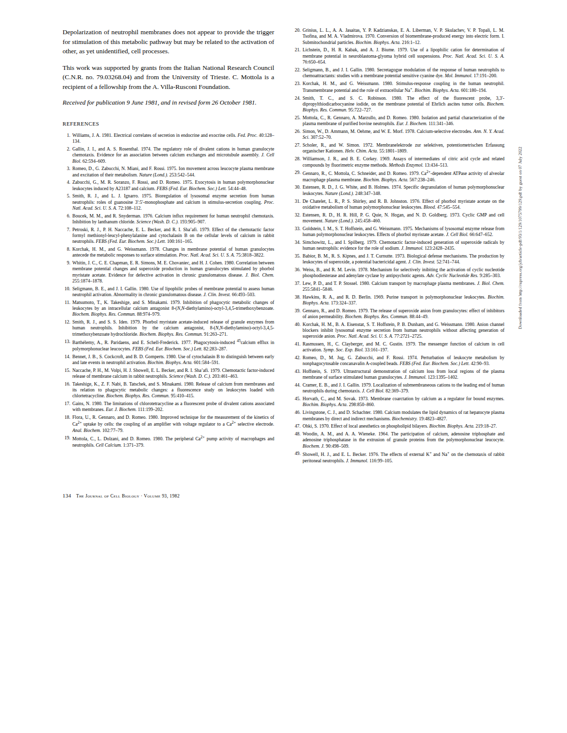Downloaded from http://rupress.org/jcb/article-pdf/93/1/129/1075799/129.pdf by guest on 07 July 2022
Depolarization of neutrophil membranes does not appear to provide the trigger for stimulation of this metabolic pathway but may be related to the activation of other, as yet unidentified, cell processes.
This work was supported by grants from the Italian National Research Council (C.N.R. no. 79.03268.04) and from the University of Trieste. C. Mottola is a recipient of a fellowship from the A. Villa-Rusconi Foundation.
Received for publication 9 June 1981, and in revised form 26 October 1981.
References
Williams, J. A. 1981. Electrical correlates of secretion in endocrine and exocrine cells. Fed. Proc. 40:128–134.
Gallin, J. I., and A. S. Rosenthal. 1974. The regulatory role of divalent cations in human granulocyte chemotaxis. Evidence for an association between calcium exchanges and microtubule assembly. J. Cell Biol. 62:594–609.
Romeo, D., G. Zabucchi, N. Miani, and F. Rossi. 1975. Ion movement across leucocyte plasma membrane and excitation of their metabolism. Nature (Lond.). 253:542–544.
Zabucchi, G., M. R. Soranzo, F. Rossi, and D. Romeo. 1975. Exocytosis in human polymorphonuclear leukocytes induced by A23187 and calcium. FEBS (Fed. Eur. Biochem. Soc.) Lett. 54:44–48.
Smith, R. J., and L. J. Ignarro. 1975. Bioregulation of lysosomal enzyme secretion from human neutrophils: roles of guanosine 3′:5′-monophosphate and calcium in stimulus-secretion coupling. Proc. Natl. Acad. Sci. U. S. A. 72:108–112.
Boucek, M. M., and R. Snyderman. 1976. Calcium influx requirement for human neutrophil chemotaxis. Inhibition by lanthanum chloride. Science (Wash. D. C.). 193:905–907.
Petroski, R. J., P. H. Naccache, E. L. Becker, and R. I. Sha’afi. 1979. Effect of the chemotactic factor formyl methionyl-leucyl-phenylalanine and cytochalasin B on the cellular levels of calcium in rabbit neutrophils. FEBS (Fed. Eur. Biochem. Soc.) Lett. 100:161–165.
Korchak, H. M., and G. Weissmann. 1978. Changes in membrane potential of human granulocytes antecede the metabolic responses to surface stimulation. Proc. Natl. Acad. Sci. U. S. A. 75:3818–3822.
Whitin, J. C., C. E. Chapman, E. R. Simons, M. E. Chovaniec, and H. J. Cohen. 1980. Correlation between membrane potential changes and superoxide production in human granulocytes stimulated by phorbol myristate acetate. Evidence for defective activation in chronic granulomatous disease. J. Biol. Chem. 255:1874–1878.
Seligmann, B. E., and J. I. Gallin. 1980. Use of lipophilic probes of membrane potential to assess human neutrophil activation. Abnormality in chronic granulomatous disease. J. Clin. Invest. 66:493–503.
Matsumoto, T., K. Takeshige, and S. Minakami. 1979. Inhibition of phagocytic metabolic changes of leukocytes by an intracellular calcium antagonist 8-(N,N-diethylamino)-octyl-3,4,5-trimethoxybenzoate. Biochem. Biophys. Res. Commun. 88:974–979.
Smith, R. J., and S. S. Iden. 1979. Phorbol myristate acetate-induced release of granule enzymes from human neutrophils. Inhibition by the calcium antagonist, 8-(N,N-diethylamino)-octyl-3,4,5-trimethoxybenzoate hydrochloride. Biochem. Biophys. Res. Commun. 91:263–271.
Barthélemy, A., R. Paridaens, and E. Schell-Frederick. 1977. Phagocytosis-induced 45calcium efflux in polymorphonuclear leucocytes. FEBS (Fed. Eur. Biochem. Soc.) Lett. 82:283–287.
Bennet, J. B., S. Cockcroft, and B. D. Gomperts. 1980. Use of cytochalasin B to distinguish between early and late events in neutrophil activation. Biochim. Biophys. Acta. 601:584–591.
Naccache, P. H., M. Volpi, H. J. Showell, E. L. Becker, and R. I. Sha’afi. 1979. Chemotactic factor-induced release of membrane calcium in rabbit neutrophils. Science (Wash. D. C.). 203:461–463.
Takeshige, K., Z. F. Nabi, B. Tatschek, and S. Minakami. 1980. Release of calcium from membranes and its relation to phagocytic metabolic changes: a fluorescence study on leukocytes loaded with chlortetracycline. Biochem. Biophys. Res. Commun. 95:410–415.
Gains, N. 1980. The limitations of chlorotetracycline as a fluorescent probe of divalent cations associated with membranes. Eur. J. Biochem. 111:199–202.
Flora, U., R. Gennaro, and D. Romeo. 1980. Improved technique for the measurement of the kinetics of Ca2+ uptake by cells: the coupling of an amplifier with voltage regulator to a Ca2+ selective electrode. Anal. Biochem. 102:77–79.
Mottola, C., L. Dolzani, and D. Romeo. 1980. The peripheral Ca2+ pump activity of macrophages and neutrophils. Cell Calcium. 1:371–379.
Grinius, L. L., A. A. Jasaitas, Y. P. Kadzianskas, E. A. Liberman, V. P. Skulachev, V. P. Topali, L. M. Tsofina, and M. A. Vladmirova. 1970. Conversion of biomembrane-produced energy into electric form. I. Submitochondrial particles. Biochim. Biophys. Acta. 216:1–12.
Lichstein, D., H. R. Kabak, and A. J. Biume. 1979. Use of a lipophilic cation for determination of membrane potential in neuroblastoma-glyoma hybrid cell suspensions. Proc. Natl. Acad. Sci. U. S. A. 76:650–654.
Seligmann, B., and J. I. Gallin. 1980. Secretagogue modulation of the response of human neutrophils to chemoattractants: studies with a membrane potential sensitive cyanine dye. Mol. Immunol. 17:191–200.
Korchak, H. M., and G. Weissmann. 1980. Stimulus-response coupling in the human neutrophil. Transmembrane potential and the role of extracellular Na+. Biochim. Biophys. Acta. 601:180–194.
Smith, T. C., and S. C. Robinson. 1980. The effect of the fluorescent probe, 3,3′-dipropylthiodicarbocyanine iodide, on the membrane potential of Ehrlich ascites tumor cells. Biochem. Biophys. Res. Commun. 95:722–727.
Mottola, C., R. Gennaro, A. Marzullo, and D. Romeo. 1980. Isolation and partial characterization of the plasma membrane of purified bovine neutrophils. Eur. J. Biochem. 111:341–346.
Simon, W., D. Ammann, M. Oehme, and W. E. Morf. 1978. Calcium-selective electrodes. Ann. N. Y. Acad. Sci. 307:52–70.
Scholer, R., and W. Simon. 1972. Membranelektrode zur selektiven, potentiometrischen Erfassung organischer Kationen. Helv. Chim. Acta. 55:1801–1809.
Williamson, J. R., and B. E. Corkey. 1969. Assays of intermediates of citric acid cycle and related compounds by fluorimetric enzyme methods. Methods Enzymol. 13:434–513.
Gennaro, R., C. Mottola, C. Schneider, and D. Romeo. 1979. Ca2+-dependent ATPase activity of alveolar macrophage plasma membrane. Biochim. Biophys. Acta. 567:238–246.
Estensen, R. D., J. G. White, and B. Holmes. 1974. Specific degranulation of human polymorphonuclear leukocytes. Nature (Lond.). 248:347–348.
De Chatelet, L. R., P. S. Shirley, and R. B. Johnston. 1976. Effect of phorbol myristate acetate on the oxidative metabolism of human polymorphonuclear leukocytes. Blood. 47:545–554.
Estensen, R. D., H. R. Hill, P. G. Quie, N. Hogan, and N. D. Goldberg. 1973. Cyclic GMP and cell movement. Nature (Lond.). 245:458–460.
Goldstein, I. M., S. T. Hoffstein, and G. Weissmann. 1975. Mechanisms of lysosomal enzyme release from human polymorphonuclear leukocytes. Effects of phorbol myristate acetate. J. Cell Biol. 66:647–652.
Simchowitz, L., and I. Spilberg. 1979. Chemotactic factor-induced generation of superoxide radicals by human neutrophils: evidence for the role of sodium. J. Immunol. 123:2428–2435.
Babior, B. M., R. S. Kipnes, and J. T. Curnutte. 1973. Biological defense mechanisms. The production by leukocytes of superoxide, a potential bactericidal agent. J. Clin. Invest. 52:741–744.
Weiss, B., and R. M. Levin. 1978. Mechanism for selectively inibiting the activation of cyclic nucleotide phosphodiesterase and adenylate cyclase by antipsychotic agents. Adv. Cyclic Nucleotide Res. 9:285–303.
Lew, P. D., and T. P. Stossel. 1980. Calcium transport by macrophage plasma membranes. J. Biol. Chem. 255:5841–5846.
Hawkins, R. A., and R. D. Berlin. 1969. Purine transport in polymorphonuclear leukocytes. Biochim. Biophys. Acta. 173:324–337.
Gennaro, R., and D. Romeo. 1979. The release of superoxide anion from granulocytes: effect of inhibitors of anion permeability. Biochem. Biophys. Res. Commun. 88:44–49.
Korchak, H. M., B. A. Eisenstat, S. T. Hoffstein, P. B. Dunham, and G. Weissmann. 1980. Anion channel blockers inhibit lysosomal enzyme secretion from human neutrophils without affecting generation of superoxide anion. Proc. Natl. Acad. Sci. U. S. A. 77:2721–2725.
Rasmussen, H., C. Clayberger, and M. C. Gustin. 1979. The messenger function of calcium in cell activation. Symp. Soc. Exp. Biol. 33:161–197.
Romeo, D., M. Jug, G. Zabucchi, and F. Rossi. 1974. Perturbation of leukocyte metabolism by nonphagocytosable concanavalin A-coupled beads. FEBS (Fed. Eur. Biochem. Soc.) Lett. 42:90–93.
Hoffstein, S. 1979. Ultrastructural demonstration of calcium loss from local regions of the plasma membrane of surface stimulated human granulocytes. J. Immunol. 123:1395–1402.
Cramer, E. B., and J. I. Gallin. 1979. Localization of submembraneous cations to the leading end of human neutrophils during chemotaxis. J. Cell Biol. 82:369–379.
Horvath, C., and M. Sovak. 1973. Membrane coarctation by calcium as a regulator for bound enzymes. Biochim. Biophys. Acta. 298:850–860.
Livingstone, C. J., and D. Schachter. 1980. Calcium modulates the lipid dynamics of rat hepatocyte plasma membranes by direct and indirect mechanisms. Biochemistry. 19:4823–4827.
Ohki, S. 1970. Effect of local anesthetics on phospholipid bilayers. Biochim. Biophys. Acta. 219:18–27.
Woodin, A. M., and A. A. Wieneke. 1964. The participation of calcium, adenosine triphosphate and adenosine triphosphatase in the extrusion of granule proteins from the polymorphonuclear leucocyte. Biochem. J. 90:498–509.
Showell, H. J., and E. L. Becker. 1976. The effects of external K+ and Na+ on the chemotaxis of rabbit peritoneal neutrophils. J. Immunol. 116:99–105.
134 The Journal of Cell Biology · Volume 93, 1982